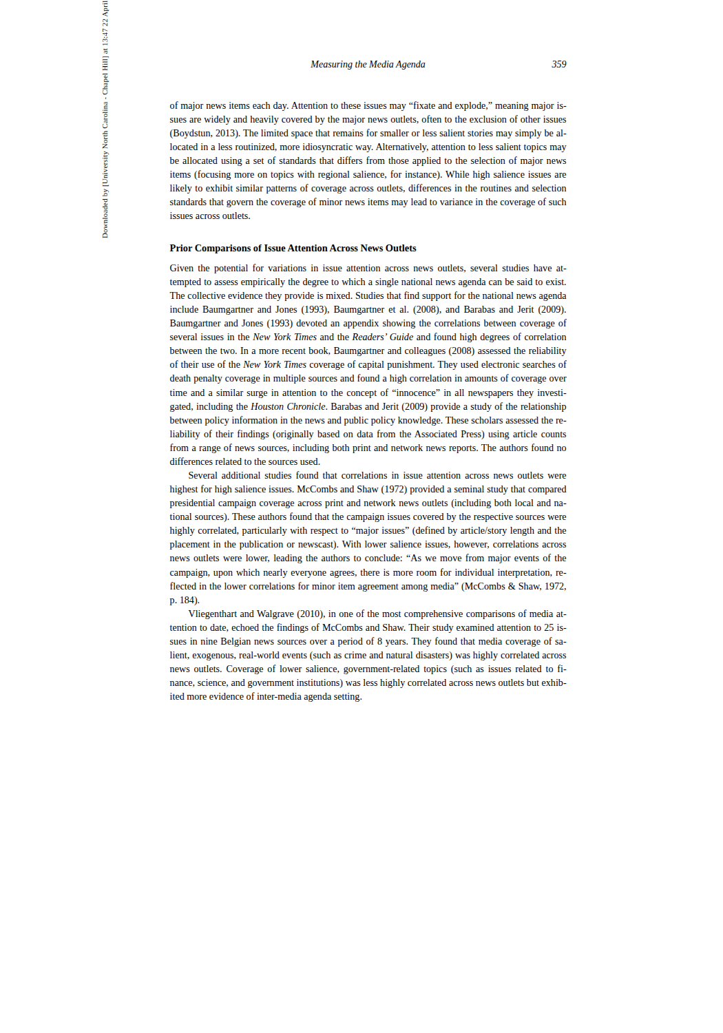Downloaded by [University North Carolina - Chapel Hill] at 13:47 22 April 2014
Measuring the Media Agenda359
of major news items each day. Attention to these issues may “fixate and explode,” meaning major issues are widely and heavily covered by the major news outlets, often to the exclusion of other issues (Boydstun, 2013). The limited space that remains for smaller or less salient stories may simply be allocated in a less routinized, more idiosyncratic way. Alternatively, attention to less salient topics may be allocated using a set of standards that differs from those applied to the selection of major news items (focusing more on topics with regional salience, for instance). While high salience issues are likely to exhibit similar patterns of coverage across outlets, differences in the routines and selection standards that govern the coverage of minor news items may lead to variance in the coverage of such issues across outlets.
Prior Comparisons of Issue Attention Across News Outlets
Given the potential for variations in issue attention across news outlets, several studies have attempted to assess empirically the degree to which a single national news agenda can be said to exist. The collective evidence they provide is mixed. Studies that find support for the national news agenda include Baumgartner and Jones (1993), Baumgartner et al. (2008), and Barabas and Jerit (2009). Baumgartner and Jones (1993) devoted an appendix showing the correlations between coverage of several issues in the New York Times and the Readers’ Guide and found high degrees of correlation between the two. In a more recent book, Baumgartner and colleagues (2008) assessed the reliability of their use of the New York Times coverage of capital punishment. They used electronic searches of death penalty coverage in multiple sources and found a high correlation in amounts of coverage over time and a similar surge in attention to the concept of “innocence” in all newspapers they investigated, including the Houston Chronicle. Barabas and Jerit (2009) provide a study of the relationship between policy information in the news and public policy knowledge. These scholars assessed the reliability of their findings (originally based on data from the Associated Press) using article counts from a range of news sources, including both print and network news reports. The authors found no differences related to the sources used.
Several additional studies found that correlations in issue attention across news outlets were highest for high salience issues. McCombs and Shaw (1972) provided a seminal study that compared presidential campaign coverage across print and network news outlets (including both local and national sources). These authors found that the campaign issues covered by the respective sources were highly correlated, particularly with respect to “major issues” (defined by article/story length and the placement in the publication or newscast). With lower salience issues, however, correlations across news outlets were lower, leading the authors to conclude: “As we move from major events of the campaign, upon which nearly everyone agrees, there is more room for individual interpretation, reflected in the lower correlations for minor item agreement among media” (McCombs & Shaw, 1972, p. 184).
Vliegenthart and Walgrave (2010), in one of the most comprehensive comparisons of media attention to date, echoed the findings of McCombs and Shaw. Their study examined attention to 25 issues in nine Belgian news sources over a period of 8 years. They found that media coverage of salient, exogenous, real-world events (such as crime and natural disasters) was highly correlated across news outlets. Coverage of lower salience, government-related topics (such as issues related to finance, science, and government institutions) was less highly correlated across news outlets but exhibited more evidence of inter-media agenda setting.